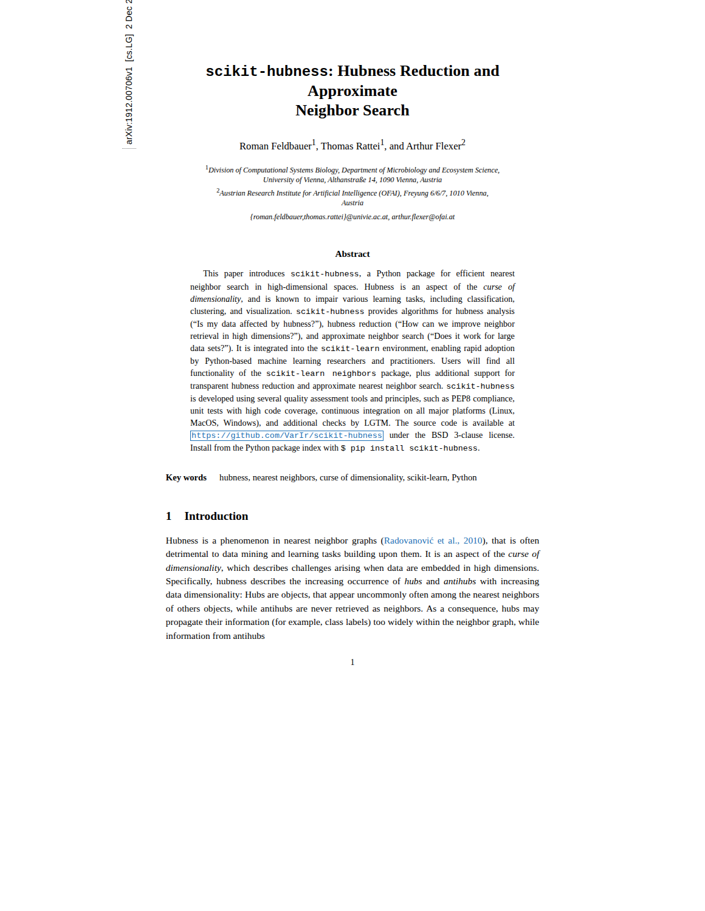arXiv:1912.00706v1 [cs.LG] 2 Dec 2019
scikit-hubness: Hubness Reduction and Approximate
Neighbor Search
Roman Feldbauer1, Thomas Rattei1, and Arthur Flexer2
1Division of Computational Systems Biology, Department of Microbiology and Ecosystem Science,
University of Vienna, Althanstraße 14, 1090 Vienna, Austria
2Austrian Research Institute for Artificial Intelligence (OFAI), Freyung 6/6/7, 1010 Vienna,
Austria
{roman.feldbauer,thomas.rattei}@univie.ac.at, arthur.flexer@ofai.at
Abstract
This paper introduces scikit-hubness, a Python package for efficient nearest neighbor search in high-dimensional spaces. Hubness is an aspect of the curse of dimensionality, and is known to impair various learning tasks, including classification, clustering, and visualization. scikit-hubness provides algorithms for hubness analysis (“Is my data affected by hubness?”), hubness reduction (“How can we improve neighbor retrieval in high dimensions?”), and approximate neighbor search (“Does it work for large data sets?”). It is integrated into the scikit-learn environment, enabling rapid adoption by Python-based machine learning researchers and practitioners. Users will find all functionality of the scikit-learn neighbors package, plus additional support for transparent hubness reduction and approximate nearest neighbor search. scikit-hubness is developed using several quality assessment tools and principles, such as PEP8 compliance, unit tests with high code coverage, continuous integration on all major platforms (Linux, MacOS, Windows), and additional checks by LGTM. The source code is available at https://github.com/VarIr/scikit-hubness under the BSD 3-clause license. Install from the Python package index with $ pip install scikit-hubness.
Key words hubness, nearest neighbors, curse of dimensionality, scikit-learn, Python
1 Introduction
Hubness is a phenomenon in nearest neighbor graphs (Radovanović et al., 2010), that is often detrimental to data mining and learning tasks building upon them. It is an aspect of the curse of dimensionality, which describes challenges arising when data are embedded in high dimensions. Specifically, hubness describes the increasing occurrence of hubs and antihubs with increasing data dimensionality: Hubs are objects, that appear uncommonly often among the nearest neighbors of others objects, while antihubs are never retrieved as neighbors. As a consequence, hubs may propagate their information (for example, class labels) too widely within the neighbor graph, while information from antihubs
1